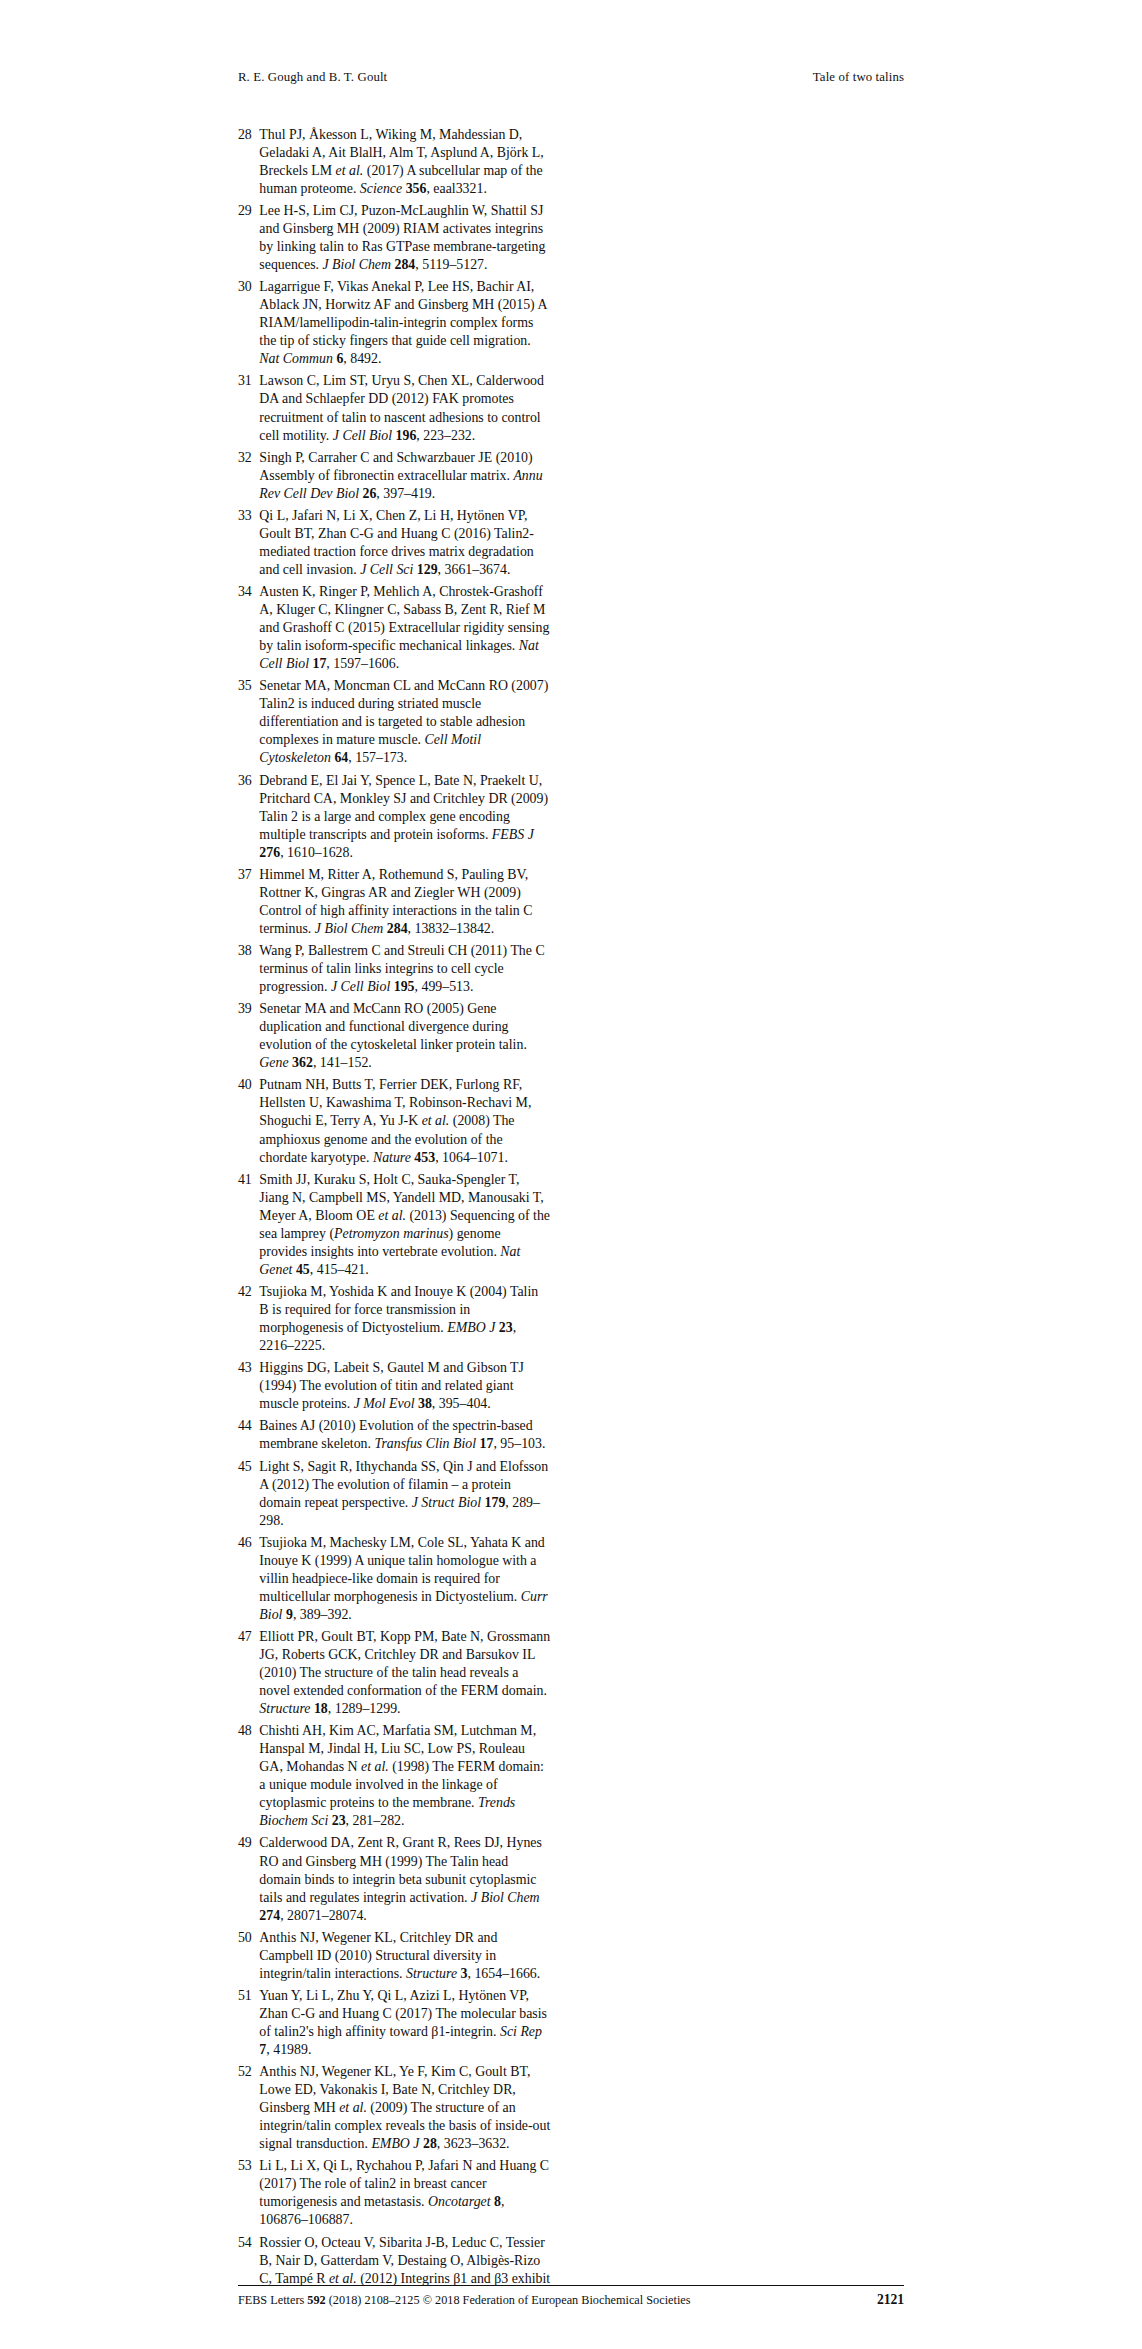R. E. Gough and B. T. Goult
Tale of two talins
28 Thul PJ, Åkesson L, Wiking M, Mahdessian D, Geladaki A, Ait BlalH, Alm T, Asplund A, Björk L, Breckels LM et al. (2017) A subcellular map of the human proteome. Science 356, eaal3321.
29 Lee H-S, Lim CJ, Puzon-McLaughlin W, Shattil SJ and Ginsberg MH (2009) RIAM activates integrins by linking talin to Ras GTPase membrane-targeting sequences. J Biol Chem 284, 5119–5127.
30 Lagarrigue F, Vikas Anekal P, Lee HS, Bachir AI, Ablack JN, Horwitz AF and Ginsberg MH (2015) A RIAM/lamellipodin-talin-integrin complex forms the tip of sticky fingers that guide cell migration. Nat Commun 6, 8492.
31 Lawson C, Lim ST, Uryu S, Chen XL, Calderwood DA and Schlaepfer DD (2012) FAK promotes recruitment of talin to nascent adhesions to control cell motility. J Cell Biol 196, 223–232.
32 Singh P, Carraher C and Schwarzbauer JE (2010) Assembly of fibronectin extracellular matrix. Annu Rev Cell Dev Biol 26, 397–419.
33 Qi L, Jafari N, Li X, Chen Z, Li H, Hytönen VP, Goult BT, Zhan C-G and Huang C (2016) Talin2-mediated traction force drives matrix degradation and cell invasion. J Cell Sci 129, 3661–3674.
34 Austen K, Ringer P, Mehlich A, Chrostek-Grashoff A, Kluger C, Klingner C, Sabass B, Zent R, Rief M and Grashoff C (2015) Extracellular rigidity sensing by talin isoform-specific mechanical linkages. Nat Cell Biol 17, 1597–1606.
35 Senetar MA, Moncman CL and McCann RO (2007) Talin2 is induced during striated muscle differentiation and is targeted to stable adhesion complexes in mature muscle. Cell Motil Cytoskeleton 64, 157–173.
36 Debrand E, El Jai Y, Spence L, Bate N, Praekelt U, Pritchard CA, Monkley SJ and Critchley DR (2009) Talin 2 is a large and complex gene encoding multiple transcripts and protein isoforms. FEBS J 276, 1610–1628.
37 Himmel M, Ritter A, Rothemund S, Pauling BV, Rottner K, Gingras AR and Ziegler WH (2009) Control of high affinity interactions in the talin C terminus. J Biol Chem 284, 13832–13842.
38 Wang P, Ballestrem C and Streuli CH (2011) The C terminus of talin links integrins to cell cycle progression. J Cell Biol 195, 499–513.
39 Senetar MA and McCann RO (2005) Gene duplication and functional divergence during evolution of the cytoskeletal linker protein talin. Gene 362, 141–152.
40 Putnam NH, Butts T, Ferrier DEK, Furlong RF, Hellsten U, Kawashima T, Robinson-Rechavi M, Shoguchi E, Terry A, Yu J-K et al. (2008) The amphioxus genome and the evolution of the chordate karyotype. Nature 453, 1064–1071.
41 Smith JJ, Kuraku S, Holt C, Sauka-Spengler T, Jiang N, Campbell MS, Yandell MD, Manousaki T, Meyer A, Bloom OE et al. (2013) Sequencing of the sea lamprey (Petromyzon marinus) genome provides insights into vertebrate evolution. Nat Genet 45, 415–421.
42 Tsujioka M, Yoshida K and Inouye K (2004) Talin B is required for force transmission in morphogenesis of Dictyostelium. EMBO J 23, 2216–2225.
43 Higgins DG, Labeit S, Gautel M and Gibson TJ (1994) The evolution of titin and related giant muscle proteins. J Mol Evol 38, 395–404.
44 Baines AJ (2010) Evolution of the spectrin-based membrane skeleton. Transfus Clin Biol 17, 95–103.
45 Light S, Sagit R, Ithychanda SS, Qin J and Elofsson A (2012) The evolution of filamin – a protein domain repeat perspective. J Struct Biol 179, 289–298.
46 Tsujioka M, Machesky LM, Cole SL, Yahata K and Inouye K (1999) A unique talin homologue with a villin headpiece-like domain is required for multicellular morphogenesis in Dictyostelium. Curr Biol 9, 389–392.
47 Elliott PR, Goult BT, Kopp PM, Bate N, Grossmann JG, Roberts GCK, Critchley DR and Barsukov IL (2010) The structure of the talin head reveals a novel extended conformation of the FERM domain. Structure 18, 1289–1299.
48 Chishti AH, Kim AC, Marfatia SM, Lutchman M, Hanspal M, Jindal H, Liu SC, Low PS, Rouleau GA, Mohandas N et al. (1998) The FERM domain: a unique module involved in the linkage of cytoplasmic proteins to the membrane. Trends Biochem Sci 23, 281–282.
49 Calderwood DA, Zent R, Grant R, Rees DJ, Hynes RO and Ginsberg MH (1999) The Talin head domain binds to integrin beta subunit cytoplasmic tails and regulates integrin activation. J Biol Chem 274, 28071–28074.
50 Anthis NJ, Wegener KL, Critchley DR and Campbell ID (2010) Structural diversity in integrin/talin interactions. Structure 3, 1654–1666.
51 Yuan Y, Li L, Zhu Y, Qi L, Azizi L, Hytönen VP, Zhan C-G and Huang C (2017) The molecular basis of talin2's high affinity toward β1-integrin. Sci Rep 7, 41989.
52 Anthis NJ, Wegener KL, Ye F, Kim C, Goult BT, Lowe ED, Vakonakis I, Bate N, Critchley DR, Ginsberg MH et al. (2009) The structure of an integrin/talin complex reveals the basis of inside-out signal transduction. EMBO J 28, 3623–3632.
53 Li L, Li X, Qi L, Rychahou P, Jafari N and Huang C (2017) The role of talin2 in breast cancer tumorigenesis and metastasis. Oncotarget 8, 106876–106887.
54 Rossier O, Octeau V, Sibarita J-B, Leduc C, Tessier B, Nair D, Gatterdam V, Destaing O, Albigès-Rizo C, Tampé R et al. (2012) Integrins β1 and β3 exhibit
FEBS Letters 592 (2018) 2108–2125 © 2018 Federation of European Biochemical Societies
2121